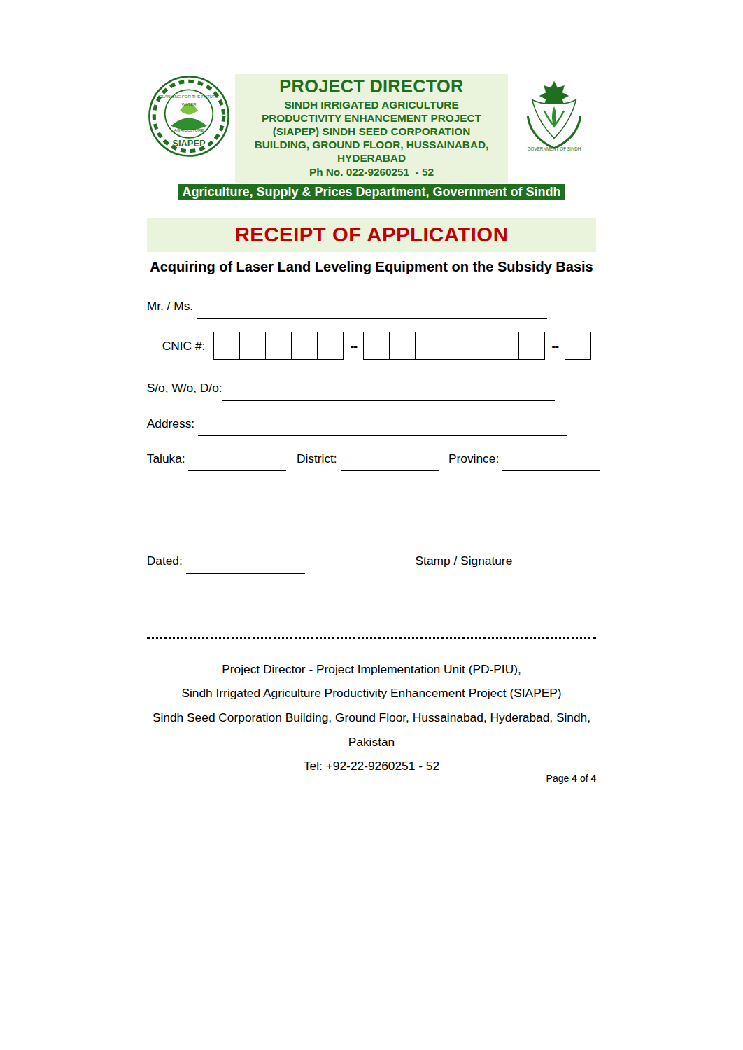SIAPEP PLANNING FOR THE FUTURE WATER AGRICULTURE
PROJECT DIRECTOR
SINDH IRRIGATED AGRICULTURE
PRODUCTIVITY ENHANCEMENT PROJECT
(SIAPEP) SINDH SEED CORPORATION
BUILDING, GROUND FLOOR, HUSSAINABAD,
HYDERABAD
Ph No. 022-9260251 - 52
GOVERNMENT OF SINDH
Agriculture, Supply & Prices Department, Government of Sindh
RECEIPT OF APPLICATION
Acquiring of Laser Land Leveling Equipment on the Subsidy Basis
Mr. / Ms.
CNIC #:
| | | | | | -- | | | | | | | | -- | |
S/o, W/o, D/o:
Address:
Taluka: District: Province:
Dated:
Stamp / Signature
Project Director - Project Implementation Unit (PD-PIU),
Sindh Irrigated Agriculture Productivity Enhancement Project (SIAPEP)
Sindh Seed Corporation Building, Ground Floor, Hussainabad, Hyderabad, Sindh, Pakistan
Tel: +92-22-9260251 - 52
Page 4 of 4